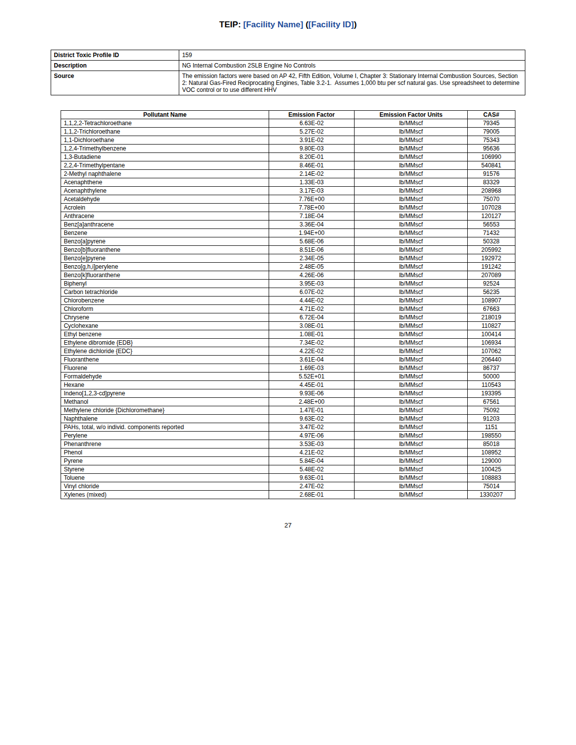TEIP: [Facility Name] ([Facility ID])
| District Toxic Profile ID | 159 |
| Description | NG Internal Combustion 2SLB Engine No Controls |
| Source | The emission factors were based on AP 42, Fifth Edition, Volume I, Chapter 3: Stationary Internal Combustion Sources, Section 2: Natural Gas-Fired Reciprocating Engines, Table 3.2-1. Assumes 1,000 btu per scf natural gas. Use spreadsheet to determine VOC control or to use different HHV |
| Pollutant Name | Emission Factor | Emission Factor Units | CAS# |
| --- | --- | --- | --- |
| 1,1,2,2-Tetrachloroethane | 6.63E-02 | lb/MMscf | 79345 |
| 1,1,2-Trichloroethane | 5.27E-02 | lb/MMscf | 79005 |
| 1,1-Dichloroethane | 3.91E-02 | lb/MMscf | 75343 |
| 1,2,4-Trimethylbenzene | 9.80E-03 | lb/MMscf | 95636 |
| 1,3-Butadiene | 8.20E-01 | lb/MMscf | 106990 |
| 2,2,4-Trimethylpentane | 8.46E-01 | lb/MMscf | 540841 |
| 2-Methyl naphthalene | 2.14E-02 | lb/MMscf | 91576 |
| Acenaphthene | 1.33E-03 | lb/MMscf | 83329 |
| Acenaphthylene | 3.17E-03 | lb/MMscf | 208968 |
| Acetaldehyde | 7.76E+00 | lb/MMscf | 75070 |
| Acrolein | 7.78E+00 | lb/MMscf | 107028 |
| Anthracene | 7.18E-04 | lb/MMscf | 120127 |
| Benz[a]anthracene | 3.36E-04 | lb/MMscf | 56553 |
| Benzene | 1.94E+00 | lb/MMscf | 71432 |
| Benzo[a]pyrene | 5.68E-06 | lb/MMscf | 50328 |
| Benzo[b]fluoranthene | 8.51E-06 | lb/MMscf | 205992 |
| Benzo[e]pyrene | 2.34E-05 | lb/MMscf | 192972 |
| Benzo[g,h,i]perylene | 2.48E-05 | lb/MMscf | 191242 |
| Benzo[k]fluoranthene | 4.26E-06 | lb/MMscf | 207089 |
| Biphenyl | 3.95E-03 | lb/MMscf | 92524 |
| Carbon tetrachloride | 6.07E-02 | lb/MMscf | 56235 |
| Chlorobenzene | 4.44E-02 | lb/MMscf | 108907 |
| Chloroform | 4.71E-02 | lb/MMscf | 67663 |
| Chrysene | 6.72E-04 | lb/MMscf | 218019 |
| Cyclohexane | 3.08E-01 | lb/MMscf | 110827 |
| Ethyl benzene | 1.08E-01 | lb/MMscf | 100414 |
| Ethylene dibromide {EDB} | 7.34E-02 | lb/MMscf | 106934 |
| Ethylene dichloride {EDC} | 4.22E-02 | lb/MMscf | 107062 |
| Fluoranthene | 3.61E-04 | lb/MMscf | 206440 |
| Fluorene | 1.69E-03 | lb/MMscf | 86737 |
| Formaldehyde | 5.52E+01 | lb/MMscf | 50000 |
| Hexane | 4.45E-01 | lb/MMscf | 110543 |
| Indeno[1,2,3-cd]pyrene | 9.93E-06 | lb/MMscf | 193395 |
| Methanol | 2.48E+00 | lb/MMscf | 67561 |
| Methylene chloride {Dichloromethane} | 1.47E-01 | lb/MMscf | 75092 |
| Naphthalene | 9.63E-02 | lb/MMscf | 91203 |
| PAHs, total, w/o individ. components reported | 3.47E-02 | lb/MMscf | 1151 |
| Perylene | 4.97E-06 | lb/MMscf | 198550 |
| Phenanthrene | 3.53E-03 | lb/MMscf | 85018 |
| Phenol | 4.21E-02 | lb/MMscf | 108952 |
| Pyrene | 5.84E-04 | lb/MMscf | 129000 |
| Styrene | 5.48E-02 | lb/MMscf | 100425 |
| Toluene | 9.63E-01 | lb/MMscf | 108883 |
| Vinyl chloride | 2.47E-02 | lb/MMscf | 75014 |
| Xylenes (mixed) | 2.68E-01 | lb/MMscf | 1330207 |
27